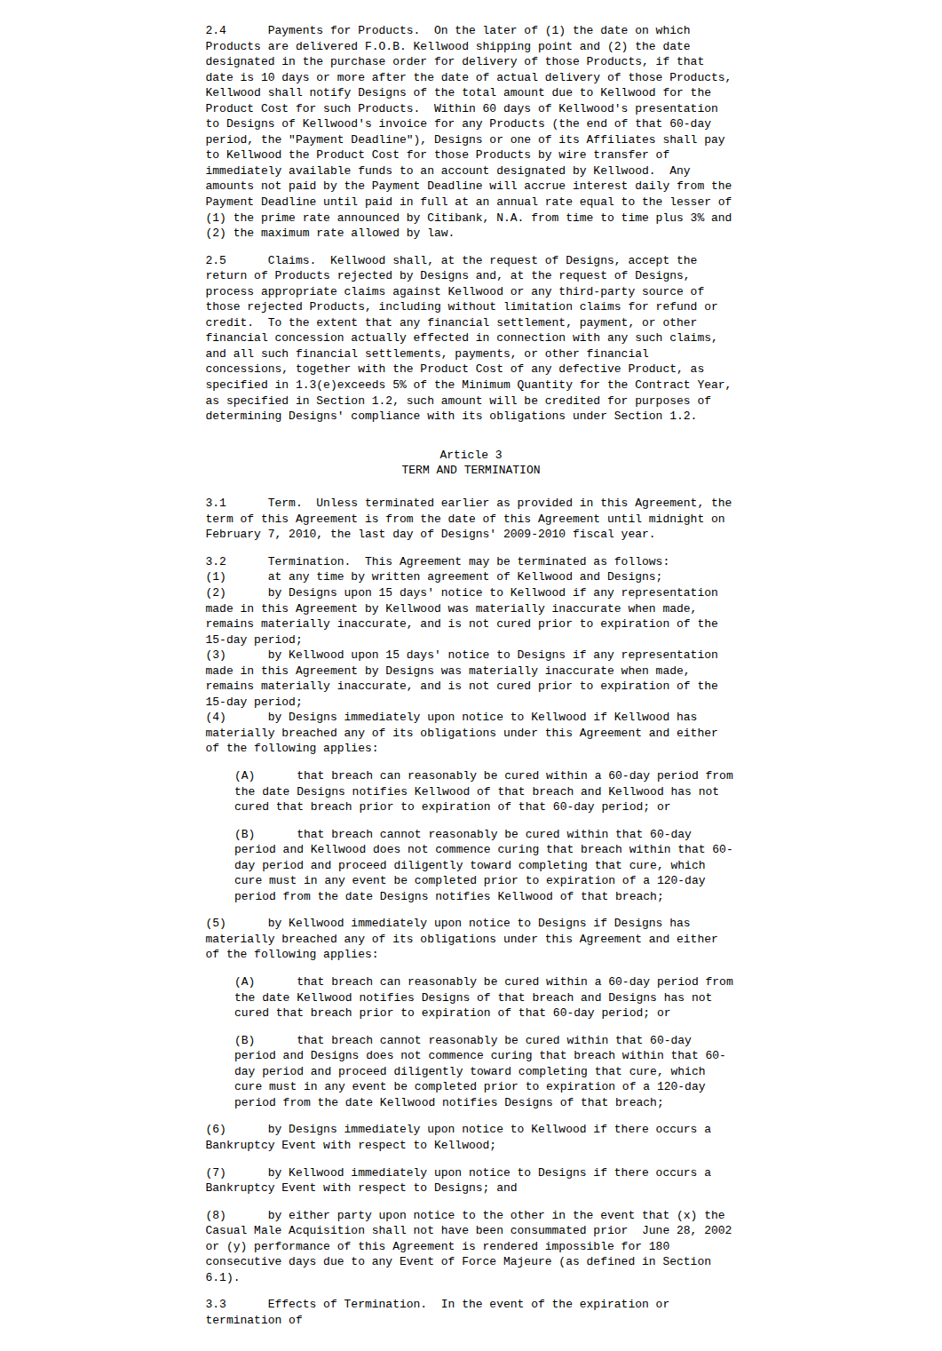2.4 Payments for Products. On the later of (1) the date on which Products are delivered F.O.B. Kellwood shipping point and (2) the date designated in the purchase order for delivery of those Products, if that date is 10 days or more after the date of actual delivery of those Products, Kellwood shall notify Designs of the total amount due to Kellwood for the Product Cost for such Products. Within 60 days of Kellwood's presentation to Designs of Kellwood's invoice for any Products (the end of that 60-day period, the "Payment Deadline"), Designs or one of its Affiliates shall pay to Kellwood the Product Cost for those Products by wire transfer of immediately available funds to an account designated by Kellwood. Any amounts not paid by the Payment Deadline will accrue interest daily from the Payment Deadline until paid in full at an annual rate equal to the lesser of (1) the prime rate announced by Citibank, N.A. from time to time plus 3% and (2) the maximum rate allowed by law.
2.5 Claims. Kellwood shall, at the request of Designs, accept the return of Products rejected by Designs and, at the request of Designs, process appropriate claims against Kellwood or any third-party source of those rejected Products, including without limitation claims for refund or credit. To the extent that any financial settlement, payment, or other financial concession actually effected in connection with any such claims, and all such financial settlements, payments, or other financial concessions, together with the Product Cost of any defective Product, as specified in 1.3(e)exceeds 5% of the Minimum Quantity for the Contract Year, as specified in Section 1.2, such amount will be credited for purposes of determining Designs' compliance with its obligations under Section 1.2.
Article 3
TERM AND TERMINATION
3.1 Term. Unless terminated earlier as provided in this Agreement, the term of this Agreement is from the date of this Agreement until midnight on February 7, 2010, the last day of Designs' 2009-2010 fiscal year.
3.2 Termination. This Agreement may be terminated as follows: (1) at any time by written agreement of Kellwood and Designs; (2) by Designs upon 15 days' notice to Kellwood if any representation made in this Agreement by Kellwood was materially inaccurate when made, remains materially inaccurate, and is not cured prior to expiration of the 15-day period; (3) by Kellwood upon 15 days' notice to Designs if any representation made in this Agreement by Designs was materially inaccurate when made, remains materially inaccurate, and is not cured prior to expiration of the 15-day period; (4) by Designs immediately upon notice to Kellwood if Kellwood has materially breached any of its obligations under this Agreement and either of the following applies:
(A) that breach can reasonably be cured within a 60-day period from the date Designs notifies Kellwood of that breach and Kellwood has not cured that breach prior to expiration of that 60-day period; or
(B) that breach cannot reasonably be cured within that 60-day period and Kellwood does not commence curing that breach within that 60-day period and proceed diligently toward completing that cure, which cure must in any event be completed prior to expiration of a 120-day period from the date Designs notifies Kellwood of that breach;
(5) by Kellwood immediately upon notice to Designs if Designs has materially breached any of its obligations under this Agreement and either of the following applies:
(A) that breach can reasonably be cured within a 60-day period from the date Kellwood notifies Designs of that breach and Designs has not cured that breach prior to expiration of that 60-day period; or
(B) that breach cannot reasonably be cured within that 60-day period and Designs does not commence curing that breach within that 60-day period and proceed diligently toward completing that cure, which cure must in any event be completed prior to expiration of a 120-day period from the date Kellwood notifies Designs of that breach;
(6) by Designs immediately upon notice to Kellwood if there occurs a Bankruptcy Event with respect to Kellwood;
(7) by Kellwood immediately upon notice to Designs if there occurs a Bankruptcy Event with respect to Designs; and
(8) by either party upon notice to the other in the event that (x) the Casual Male Acquisition shall not have been consummated prior June 28, 2002 or (y) performance of this Agreement is rendered impossible for 180 consecutive days due to any Event of Force Majeure (as defined in Section 6.1).
3.3 Effects of Termination. In the event of the expiration or termination of